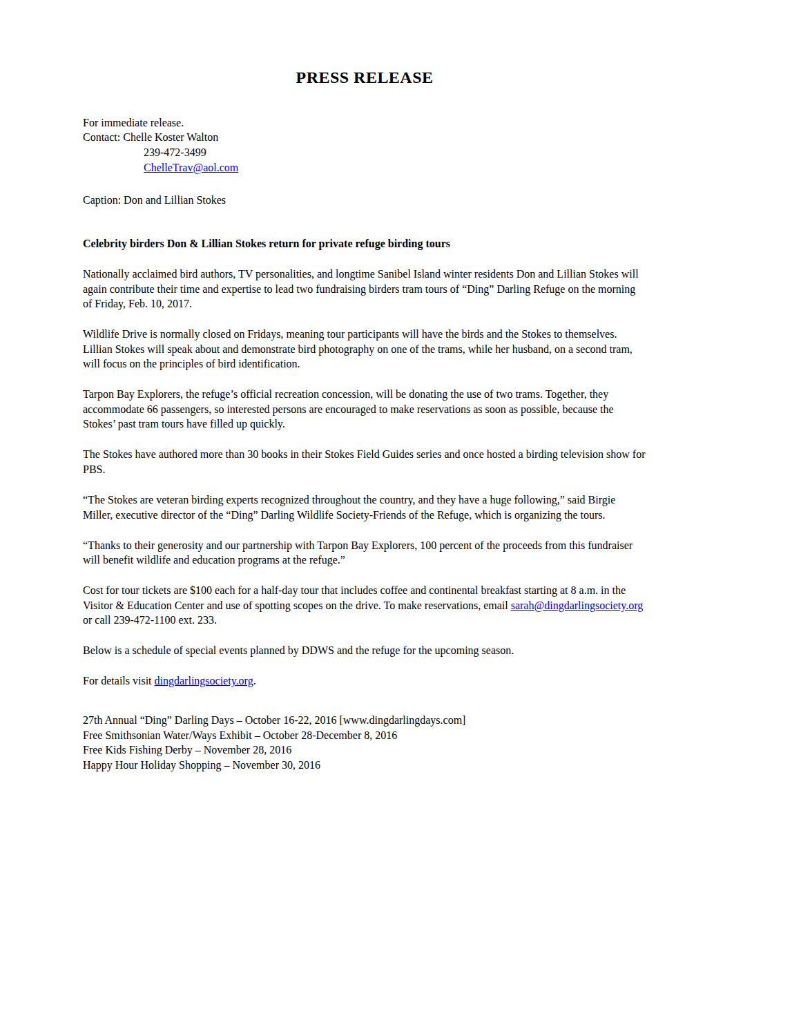PRESS RELEASE
For immediate release.
Contact: Chelle Koster Walton
239-472-3499
ChelleTrav@aol.com
Caption: Don and Lillian Stokes
Celebrity birders Don & Lillian Stokes return for private refuge birding tours
Nationally acclaimed bird authors, TV personalities, and longtime Sanibel Island winter residents Don and Lillian Stokes will again contribute their time and expertise to lead two fundraising birders tram tours of “Ding” Darling Refuge on the morning of Friday, Feb. 10, 2017.
Wildlife Drive is normally closed on Fridays, meaning tour participants will have the birds and the Stokes to themselves. Lillian Stokes will speak about and demonstrate bird photography on one of the trams, while her husband, on a second tram, will focus on the principles of bird identification.
Tarpon Bay Explorers, the refuge’s official recreation concession, will be donating the use of two trams. Together, they accommodate 66 passengers, so interested persons are encouraged to make reservations as soon as possible, because the Stokes’ past tram tours have filled up quickly.
The Stokes have authored more than 30 books in their Stokes Field Guides series and once hosted a birding television show for PBS.
“The Stokes are veteran birding experts recognized throughout the country, and they have a huge following,” said Birgie Miller, executive director of the “Ding” Darling Wildlife Society-Friends of the Refuge, which is organizing the tours.
“Thanks to their generosity and our partnership with Tarpon Bay Explorers, 100 percent of the proceeds from this fundraiser will benefit wildlife and education programs at the refuge.”
Cost for tour tickets are $100 each for a half-day tour that includes coffee and continental breakfast starting at 8 a.m. in the Visitor & Education Center and use of spotting scopes on the drive. To make reservations, email sarah@dingdarlingsociety.org or call 239-472-1100 ext. 233.
Below is a schedule of special events planned by DDWS and the refuge for the upcoming season.
For details visit dingdarlingsociety.org.
27th Annual “Ding” Darling Days – October 16-22, 2016 [www.dingdarlingdays.com]
Free Smithsonian Water/Ways Exhibit – October 28-December 8, 2016
Free Kids Fishing Derby – November 28, 2016
Happy Hour Holiday Shopping – November 30, 2016